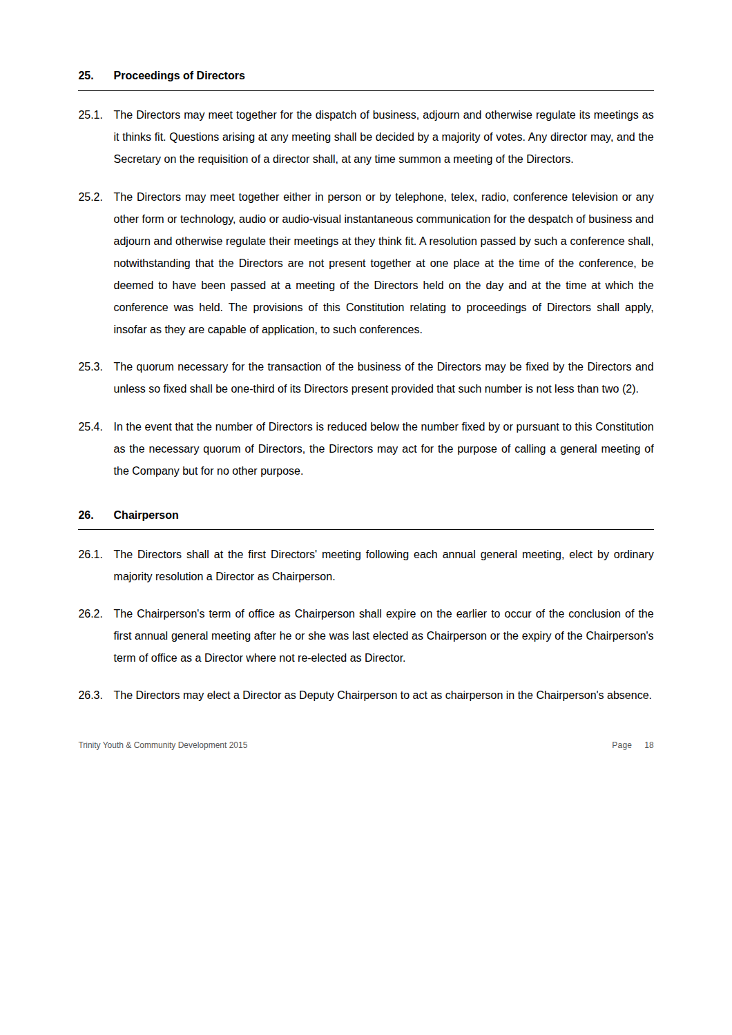25. Proceedings of Directors
25.1. The Directors may meet together for the dispatch of business, adjourn and otherwise regulate its meetings as it thinks fit. Questions arising at any meeting shall be decided by a majority of votes. Any director may, and the Secretary on the requisition of a director shall, at any time summon a meeting of the Directors.
25.2. The Directors may meet together either in person or by telephone, telex, radio, conference television or any other form or technology, audio or audio-visual instantaneous communication for the despatch of business and adjourn and otherwise regulate their meetings at they think fit. A resolution passed by such a conference shall, notwithstanding that the Directors are not present together at one place at the time of the conference, be deemed to have been passed at a meeting of the Directors held on the day and at the time at which the conference was held. The provisions of this Constitution relating to proceedings of Directors shall apply, insofar as they are capable of application, to such conferences.
25.3. The quorum necessary for the transaction of the business of the Directors may be fixed by the Directors and unless so fixed shall be one-third of its Directors present provided that such number is not less than two (2).
25.4. In the event that the number of Directors is reduced below the number fixed by or pursuant to this Constitution as the necessary quorum of Directors, the Directors may act for the purpose of calling a general meeting of the Company but for no other purpose.
26. Chairperson
26.1. The Directors shall at the first Directors' meeting following each annual general meeting, elect by ordinary majority resolution a Director as Chairperson.
26.2. The Chairperson's term of office as Chairperson shall expire on the earlier to occur of the conclusion of the first annual general meeting after he or she was last elected as Chairperson or the expiry of the Chairperson's term of office as a Director where not re-elected as Director.
26.3. The Directors may elect a Director as Deputy Chairperson to act as chairperson in the Chairperson's absence.
Trinity Youth & Community Development 2015 Page 18